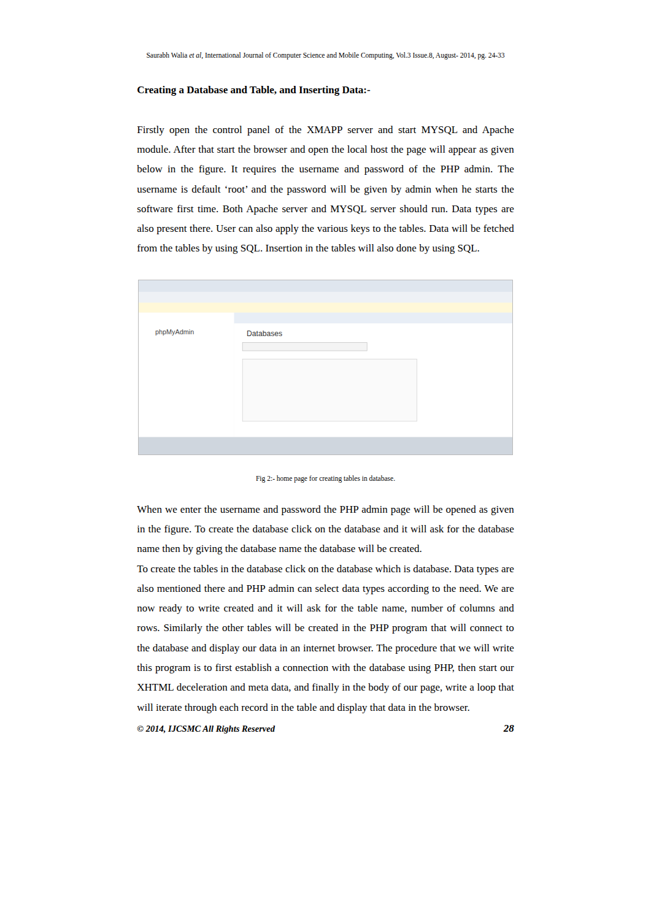Saurabh Walia et al, International Journal of Computer Science and Mobile Computing, Vol.3 Issue.8, August- 2014, pg. 24-33
Creating a Database and Table, and Inserting Data:-
Firstly open the control panel of the XMAPP server and start MYSQL and Apache module. After that start the browser and open the local host the page will appear as given below in the figure. It requires the username and password of the PHP admin. The username is default ‘root’ and the password will be given by admin when he starts the software first time. Both Apache server and MYSQL server should run. Data types are also present there. User can also apply the various keys to the tables. Data will be fetched from the tables by using SQL. Insertion in the tables will also done by using SQL.
Fig 2:- home page for creating tables in database.
When we enter the username and password the PHP admin page will be opened as given in the figure. To create the database click on the database and it will ask for the database name then by giving the database name the database will be created.
To create the tables in the database click on the database which is database. Data types are also mentioned there and PHP admin can select data types according to the need. We are now ready to write created and it will ask for the table name, number of columns and rows. Similarly the other tables will be created in the PHP program that will connect to the database and display our data in an internet browser. The procedure that we will write this program is to first establish a connection with the database using PHP, then start our XHTML deceleration and meta data, and finally in the body of our page, write a loop that will iterate through each record in the table and display that data in the browser.
© 2014, IJCSMC All Rights Reserved 28